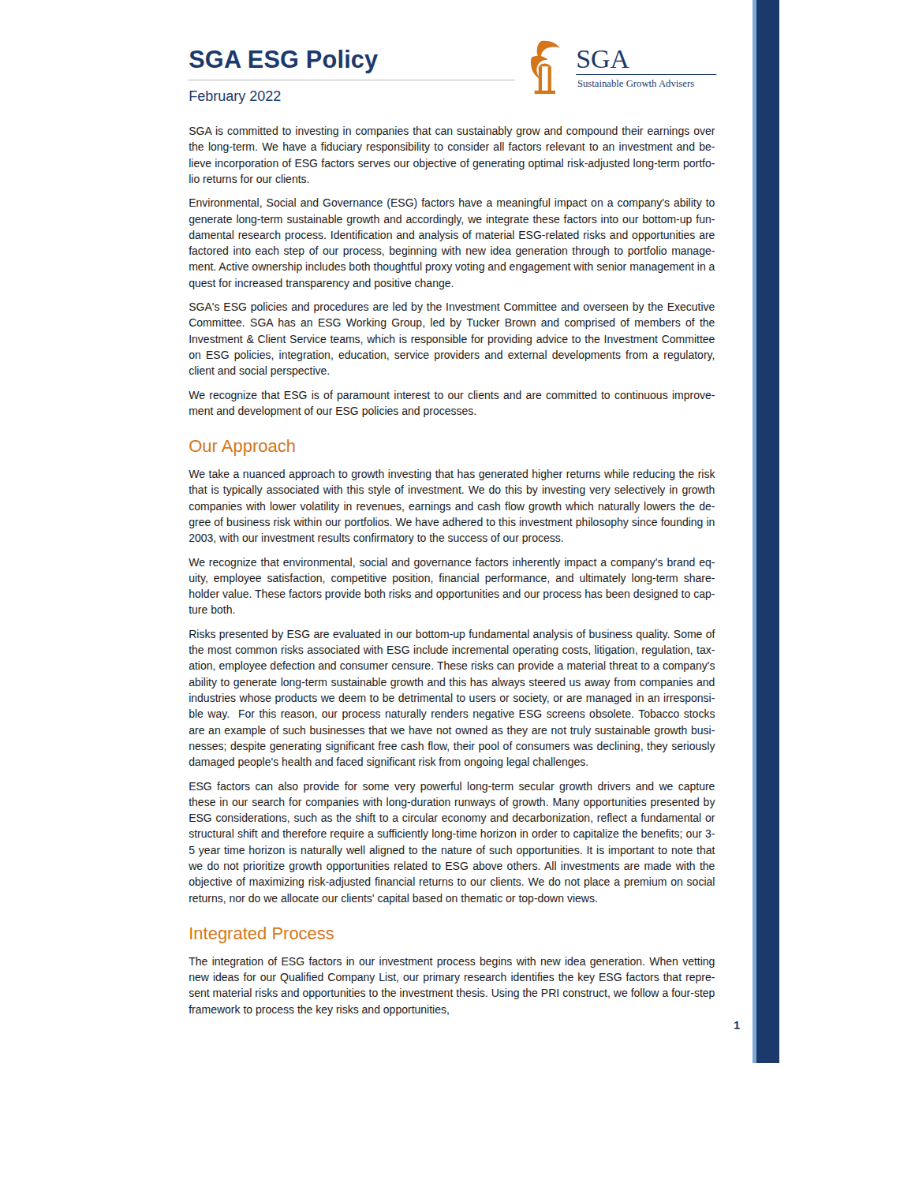SGA ESG Policy
February 2022
SGA Sustainable Growth Advisers
SGA is committed to investing in companies that can sustainably grow and compound their earnings over the long-term. We have a fiduciary responsibility to consider all factors relevant to an investment and believe incorporation of ESG factors serves our objective of generating optimal risk-adjusted long-term portfolio returns for our clients.
Environmental, Social and Governance (ESG) factors have a meaningful impact on a company's ability to generate long-term sustainable growth and accordingly, we integrate these factors into our bottom-up fundamental research process. Identification and analysis of material ESG-related risks and opportunities are factored into each step of our process, beginning with new idea generation through to portfolio management. Active ownership includes both thoughtful proxy voting and engagement with senior management in a quest for increased transparency and positive change.
SGA's ESG policies and procedures are led by the Investment Committee and overseen by the Executive Committee. SGA has an ESG Working Group, led by Tucker Brown and comprised of members of the Investment & Client Service teams, which is responsible for providing advice to the Investment Committee on ESG policies, integration, education, service providers and external developments from a regulatory, client and social perspective.
We recognize that ESG is of paramount interest to our clients and are committed to continuous improvement and development of our ESG policies and processes.
Our Approach
We take a nuanced approach to growth investing that has generated higher returns while reducing the risk that is typically associated with this style of investment. We do this by investing very selectively in growth companies with lower volatility in revenues, earnings and cash flow growth which naturally lowers the degree of business risk within our portfolios. We have adhered to this investment philosophy since founding in 2003, with our investment results confirmatory to the success of our process.
We recognize that environmental, social and governance factors inherently impact a company's brand equity, employee satisfaction, competitive position, financial performance, and ultimately long-term shareholder value. These factors provide both risks and opportunities and our process has been designed to capture both.
Risks presented by ESG are evaluated in our bottom-up fundamental analysis of business quality. Some of the most common risks associated with ESG include incremental operating costs, litigation, regulation, taxation, employee defection and consumer censure. These risks can provide a material threat to a company's ability to generate long-term sustainable growth and this has always steered us away from companies and industries whose products we deem to be detrimental to users or society, or are managed in an irresponsible way. For this reason, our process naturally renders negative ESG screens obsolete. Tobacco stocks are an example of such businesses that we have not owned as they are not truly sustainable growth businesses; despite generating significant free cash flow, their pool of consumers was declining, they seriously damaged people's health and faced significant risk from ongoing legal challenges.
ESG factors can also provide for some very powerful long-term secular growth drivers and we capture these in our search for companies with long-duration runways of growth. Many opportunities presented by ESG considerations, such as the shift to a circular economy and decarbonization, reflect a fundamental or structural shift and therefore require a sufficiently long-time horizon in order to capitalize the benefits; our 3-5 year time horizon is naturally well aligned to the nature of such opportunities. It is important to note that we do not prioritize growth opportunities related to ESG above others. All investments are made with the objective of maximizing risk-adjusted financial returns to our clients. We do not place a premium on social returns, nor do we allocate our clients' capital based on thematic or top-down views.
Integrated Process
The integration of ESG factors in our investment process begins with new idea generation. When vetting new ideas for our Qualified Company List, our primary research identifies the key ESG factors that represent material risks and opportunities to the investment thesis. Using the PRI construct, we follow a four-step framework to process the key risks and opportunities,
1